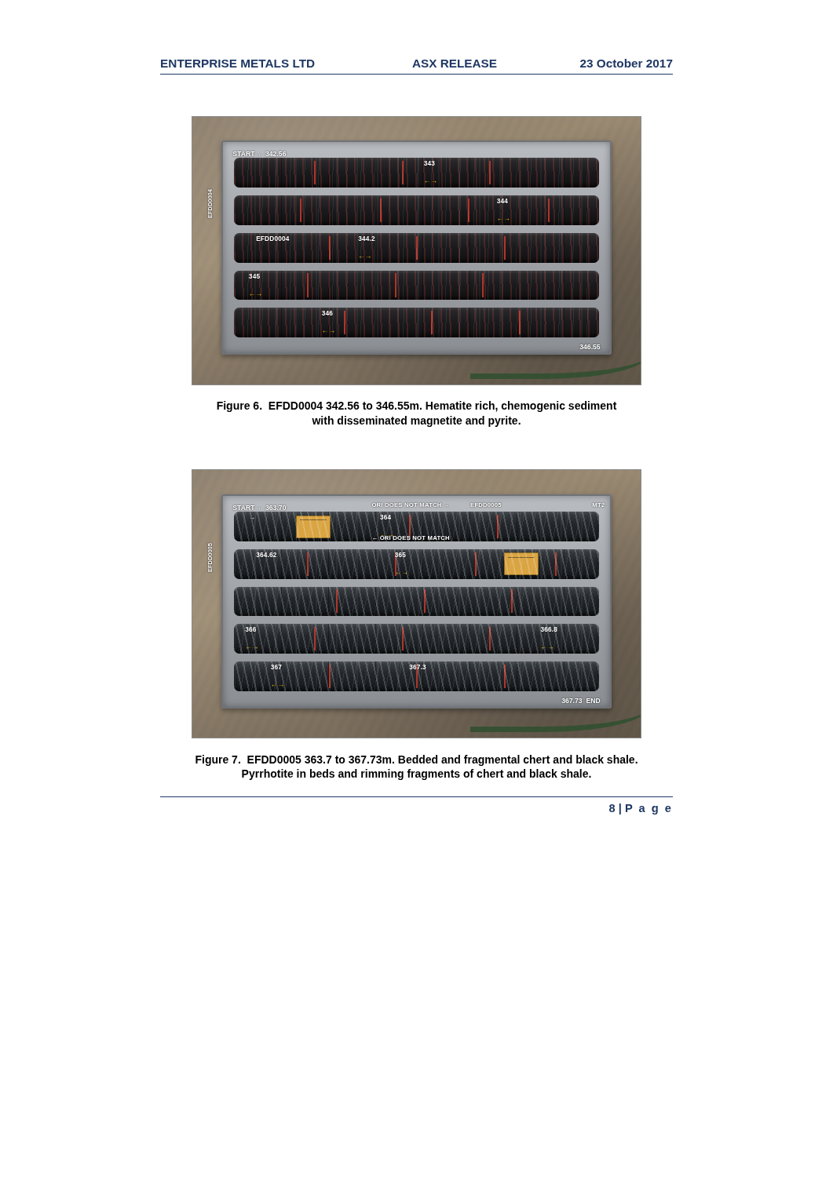ENTERPRISE METALS LTD
ASX RELEASE
23 October 2017
343 ←→
344 ←→
EFDD0004 344.2 ←→
345 ←→
346 ←→
START→ 342.56 346.55 EFDD0004
Figure 6. EFDD0004 342.56 to 346.55m. Hematite rich, chemogenic sediment
with disseminated magnetite and pyrite.
364 ←→ →
365 ←→ 364.62
366 ←→ 366.8 ←→
367 ←→ 367.3
START→ 363.70 367.73 END ORI DOES NOT MATCH → EFDD0005 MT2 ← ORI DOES NOT MATCH EFDD0005
Figure 7. EFDD0005 363.7 to 367.73m. Bedded and fragmental chert and black shale.
Pyrrhotite in beds and rimming fragments of chert and black shale.
8 | P a g e